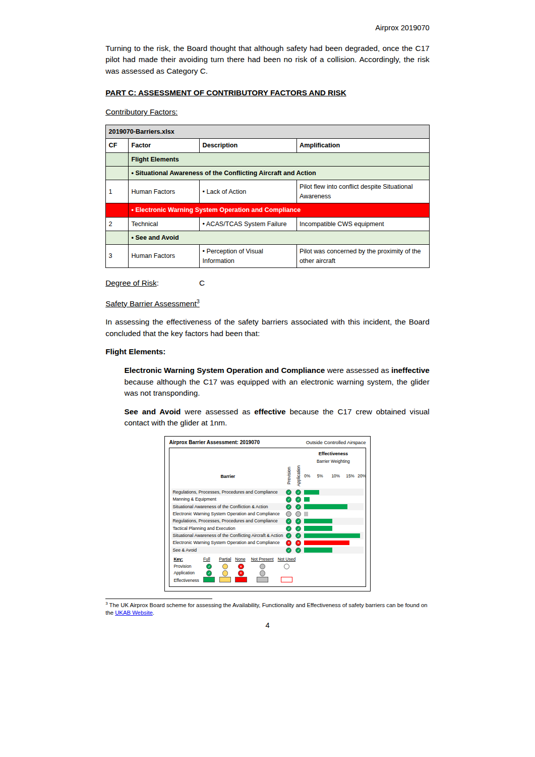Airprox 2019070
Turning to the risk, the Board thought that although safety had been degraded, once the C17 pilot had made their avoiding turn there had been no risk of a collision. Accordingly, the risk was assessed as Category C.
PART C: ASSESSMENT OF CONTRIBUTORY FACTORS AND RISK
Contributory Factors:
| 2019070-Barriers.xlsx |
| CF | Factor | Description | Amplification |
| | Flight Elements |
| | • Situational Awareness of the Conflicting Aircraft and Action |
| 1 | Human Factors | • Lack of Action | Pilot flew into conflict despite Situational Awareness |
| | • Electronic Warning System Operation and Compliance |
| 2 | Technical | • ACAS/TCAS System Failure | Incompatible CWS equipment |
| | • See and Avoid |
| 3 | Human Factors | • Perception of Visual Information | Pilot was concerned by the proximity of the other aircraft |
Degree of Risk:C
Safety Barrier Assessment3
In assessing the effectiveness of the safety barriers associated with this incident, the Board concluded that the key factors had been that:
Flight Elements:
Electronic Warning System Operation and Compliance were assessed as ineffective because although the C17 was equipped with an electronic warning system, the glider was not transponding.
See and Avoid were assessed as effective because the C17 crew obtained visual contact with the glider at 1nm.
Airprox Barrier Assessment: 2019070 Outside Controlled Airspace
| | | | Effectiveness |
| | | | Barrier Weighting |
| Barrier | Provision | Application | 0% 5% 10% 15% 20% |
| Regulations, Processes, Procedures and Compliance | | | |
| Manning & Equipment | | | |
| Situational Awareness of the Confliction & Action | | | |
| Electronic Warning System Operation and Compliance | | | |
| Regulations, Processes, Procedures and Compliance | | | |
| Tactical Planning and Execution | | | |
| Situational Awareness of the Conflicting Aircraft & Action | | | |
| Electronic Warning System Operation and Compliance | | | |
| See & Avoid | | | |
| Key: | Full | Partial | None | Not Present | Not Used |
| Provision | | | | | |
| Application | | | | | |
| Effectiveness | | | | | |
3 The UK Airprox Board scheme for assessing the Availability, Functionality and Effectiveness of safety barriers can be found on the UKAB Website.
4